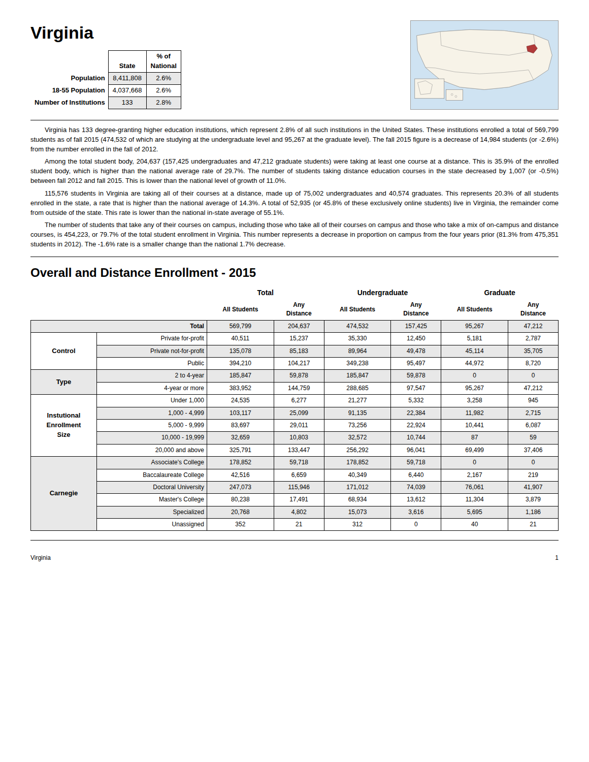Virginia
| | State | % of National |
| --- | --- | --- |
| Population | 8,411,808 | 2.6% |
| 18-55 Population | 4,037,668 | 2.6% |
| Number of Institutions | 133 | 2.8% |
Virginia has 133 degree-granting higher education institutions, which represent 2.8% of all such institutions in the United States. These institutions enrolled a total of 569,799 students as of fall 2015 (474,532 of which are studying at the undergraduate level and 95,267 at the graduate level). The fall 2015 figure is a decrease of 14,984 students (or -2.6%) from the number enrolled in the fall of 2012.
Among the total student body, 204,637 (157,425 undergraduates and 47,212 graduate students) were taking at least one course at a distance. This is 35.9% of the enrolled student body, which is higher than the national average rate of 29.7%. The number of students taking distance education courses in the state decreased by 1,007 (or -0.5%) between fall 2012 and fall 2015. This is lower than the national level of growth of 11.0%.
115,576 students in Virginia are taking all of their courses at a distance, made up of 75,002 undergraduates and 40,574 graduates. This represents 20.3% of all students enrolled in the state, a rate that is higher than the national average of 14.3%. A total of 52,935 (or 45.8% of these exclusively online students) live in Virginia, the remainder come from outside of the state. This rate is lower than the national in-state average of 55.1%.
The number of students that take any of their courses on campus, including those who take all of their courses on campus and those who take a mix of on-campus and distance courses, is 454,223, or 79.7% of the total student enrollment in Virginia. This number represents a decrease in proportion on campus from the four years prior (81.3% from 475,351 students in 2012). The -1.6% rate is a smaller change than the national 1.7% decrease.
Overall and Distance Enrollment - 2015
| | Total | Undergraduate | Graduate |
| --- | --- | --- | --- |
| | All Students | Any Distance | All Students | Any Distance | All Students | Any Distance |
| Total | 569,799 | 204,637 | 474,532 | 157,425 | 95,267 | 47,212 |
| Control | Private for-profit | 40,511 | 15,237 | 35,330 | 12,450 | 5,181 | 2,787 |
| Private not-for-profit | 135,078 | 85,183 | 89,964 | 49,478 | 45,114 | 35,705 |
| Public | 394,210 | 104,217 | 349,238 | 95,497 | 44,972 | 8,720 |
| Type | 2 to 4-year | 185,847 | 59,878 | 185,847 | 59,878 | 0 | 0 |
| 4-year or more | 383,952 | 144,759 | 288,685 | 97,547 | 95,267 | 47,212 |
| Instutional Enrollment Size | Under 1,000 | 24,535 | 6,277 | 21,277 | 5,332 | 3,258 | 945 |
| 1,000 - 4,999 | 103,117 | 25,099 | 91,135 | 22,384 | 11,982 | 2,715 |
| 5,000 - 9,999 | 83,697 | 29,011 | 73,256 | 22,924 | 10,441 | 6,087 |
| 10,000 - 19,999 | 32,659 | 10,803 | 32,572 | 10,744 | 87 | 59 |
| 20,000 and above | 325,791 | 133,447 | 256,292 | 96,041 | 69,499 | 37,406 |
| Carnegie | Associate's College | 178,852 | 59,718 | 178,852 | 59,718 | 0 | 0 |
| Baccalaureate College | 42,516 | 6,659 | 40,349 | 6,440 | 2,167 | 219 |
| Doctoral University | 247,073 | 115,946 | 171,012 | 74,039 | 76,061 | 41,907 |
| Master's College | 80,238 | 17,491 | 68,934 | 13,612 | 11,304 | 3,879 |
| Specialized | 20,768 | 4,802 | 15,073 | 3,616 | 5,695 | 1,186 |
| Unassigned | 352 | 21 | 312 | 0 | 40 | 21 |
Virginia 1